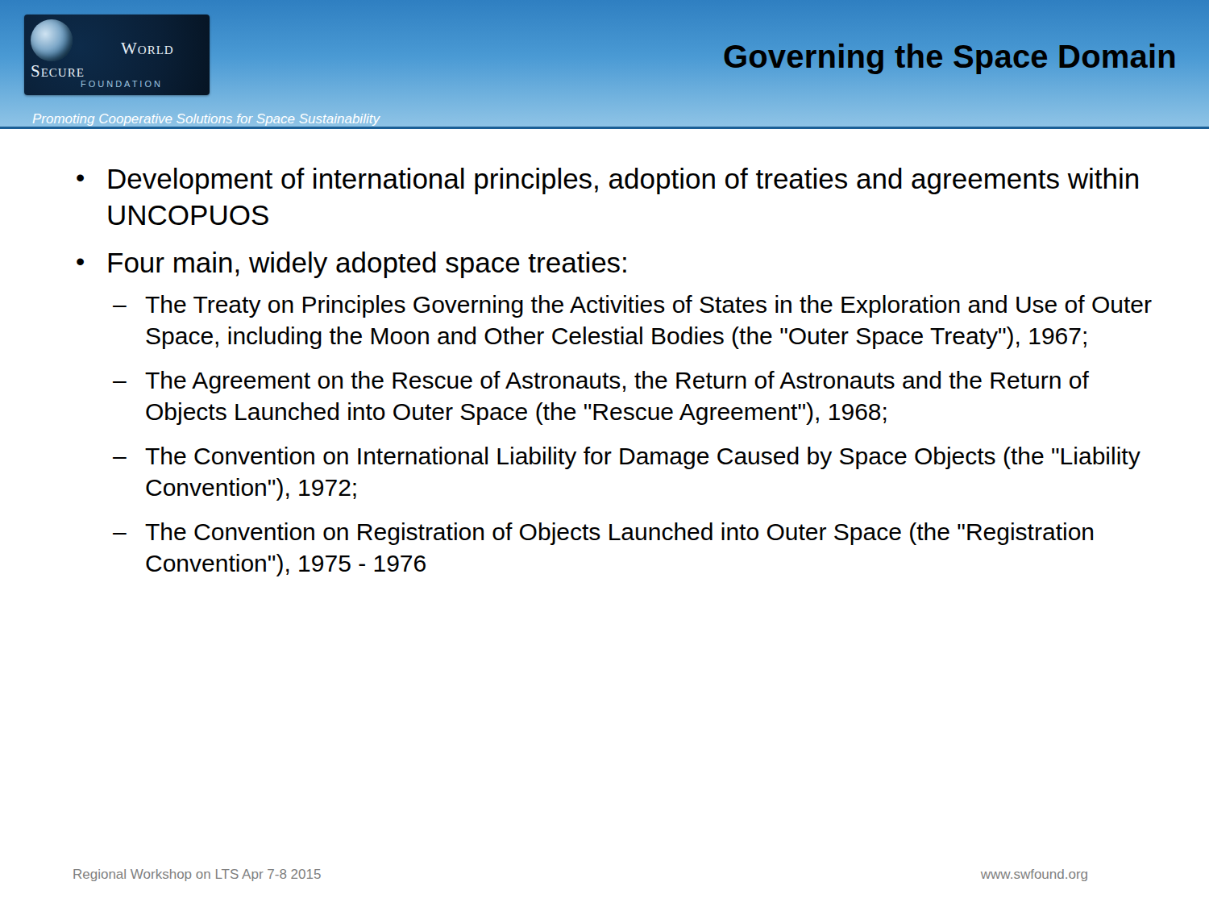Secure
World
FOUNDATION
Governing the Space Domain
Promoting Cooperative Solutions for Space Sustainability
Development of international principles, adoption of treaties and agreements within UNCOPUOS
Four main, widely adopted space treaties:
The Treaty on Principles Governing the Activities of States in the Exploration and Use of Outer Space, including the Moon and Other Celestial Bodies (the "Outer Space Treaty"), 1967;
The Agreement on the Rescue of Astronauts, the Return of Astronauts and the Return of Objects Launched into Outer Space (the "Rescue Agreement"), 1968;
The Convention on International Liability for Damage Caused by Space Objects (the "Liability Convention"), 1972;
The Convention on Registration of Objects Launched into Outer Space (the "Registration Convention"), 1975 - 1976
Regional Workshop on LTS Apr 7-8 2015
www.swfound.org